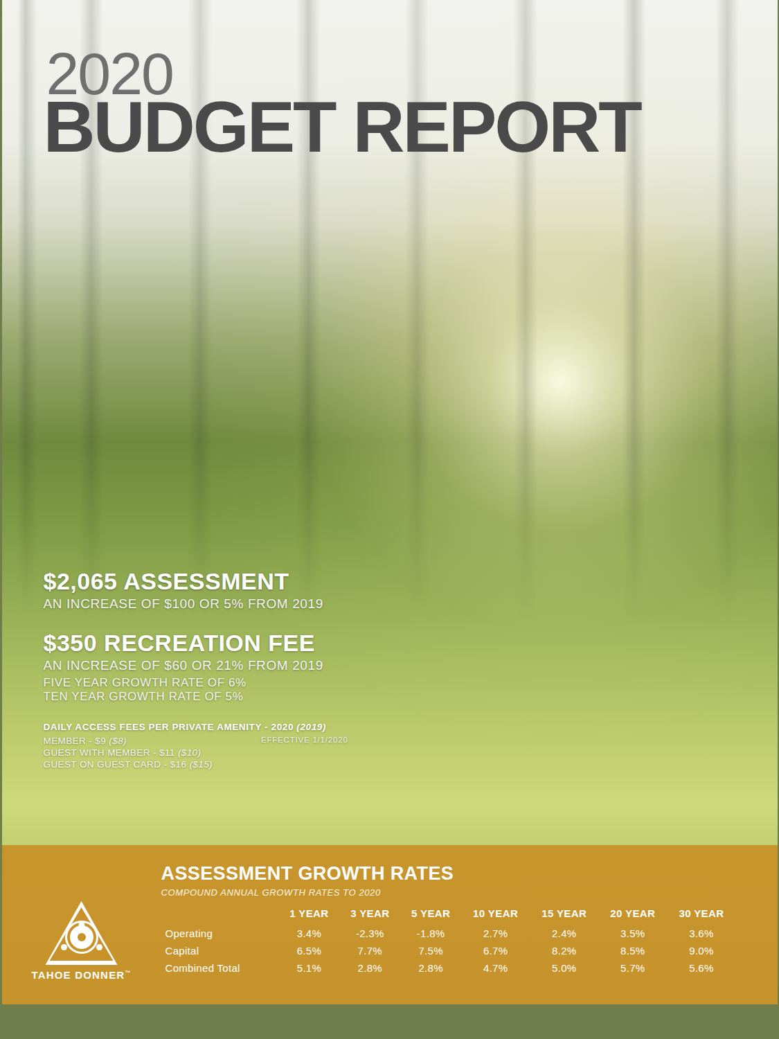2020
Budget Report
$2,065 ASSESSMENT
AN INCREASE OF $100 OR 5% FROM 2019
$350 RECREATION FEE
AN INCREASE OF $60 OR 21% FROM 2019
FIVE YEAR GROWTH RATE OF 6%
TEN YEAR GROWTH RATE OF 5%
DAILY ACCESS FEES PER PRIVATE AMENITY - 2020 (2019)
| MEMBER - $9 ($8) | EFFECTIVE 1/1/2020 |
| GUEST WITH MEMBER - $11 ($10) | |
| GUEST ON GUEST CARD - $16 ($15) | |
ASSESSMENT GROWTH RATES
Compound annual growth rates to 2020
| | 1 YEAR | 3 YEAR | 5 YEAR | 10 YEAR | 15 YEAR | 20 YEAR | 30 YEAR |
| --- | --- | --- | --- | --- | --- | --- | --- |
| Operating | 3.4% | -2.3% | -1.8% | 2.7% | 2.4% | 3.5% | 3.6% |
| Capital | 6.5% | 7.7% | 7.5% | 6.7% | 8.2% | 8.5% | 9.0% |
| Combined Total | 5.1% | 2.8% | 2.8% | 4.7% | 5.0% | 5.7% | 5.6% |
TAHOE DONNER™